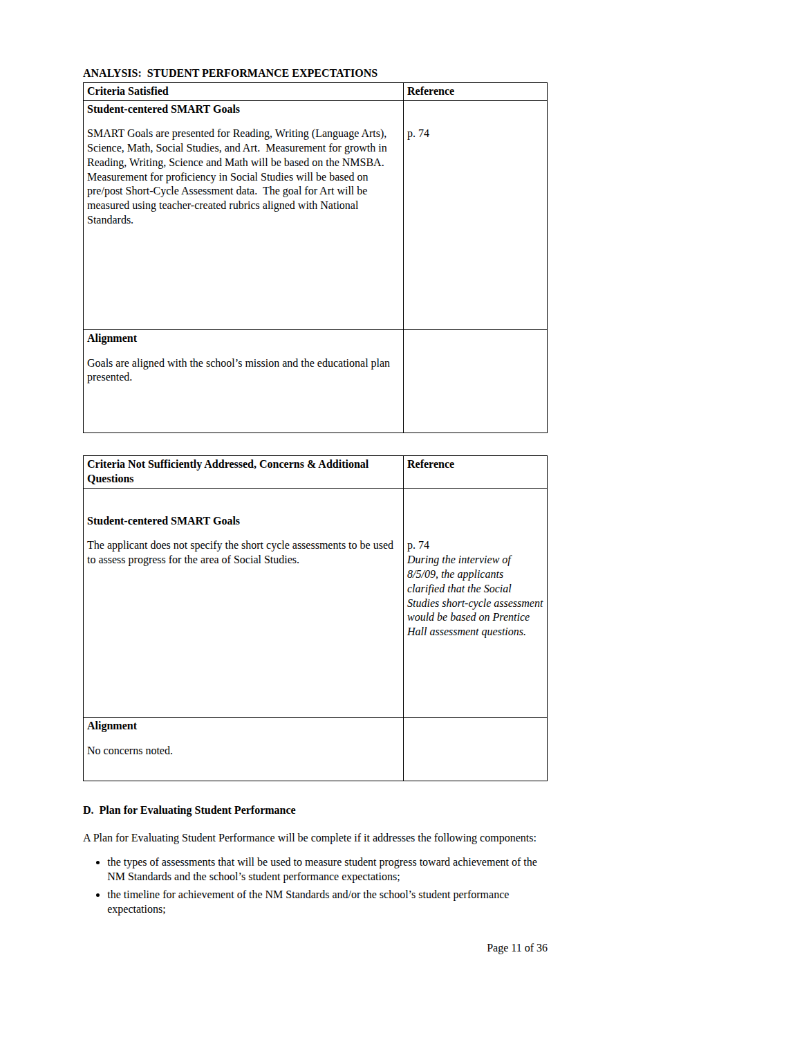Analysis: Student Performance Expectations
| Criteria Satisfied | Reference |
| --- | --- |
| Student-centered SMART Goals SMART Goals are presented for Reading, Writing (Language Arts), Science, Math, Social Studies, and Art. Measurement for growth in Reading, Writing, Science and Math will be based on the NMSBA. Measurement for proficiency in Social Studies will be based on pre/post Short-Cycle Assessment data. The goal for Art will be measured using teacher-created rubrics aligned with National Standards. | p. 74 |
| Alignment Goals are aligned with the school’s mission and the educational plan presented. | |
| Criteria Not Sufficiently Addressed, Concerns & Additional Questions | Reference |
| --- | --- |
| Student-centered SMART Goals The applicant does not specify the short cycle assessments to be used to assess progress for the area of Social Studies. | p. 74 During the interview of 8/5/09, the applicants clarified that the Social Studies short-cycle assessment would be based on Prentice Hall assessment questions. |
| Alignment No concerns noted. | |
D. Plan for Evaluating Student Performance
A Plan for Evaluating Student Performance will be complete if it addresses the following components:
the types of assessments that will be used to measure student progress toward achievement of the NM Standards and the school’s student performance expectations;
the timeline for achievement of the NM Standards and/or the school’s student performance expectations;
Page 11 of 36